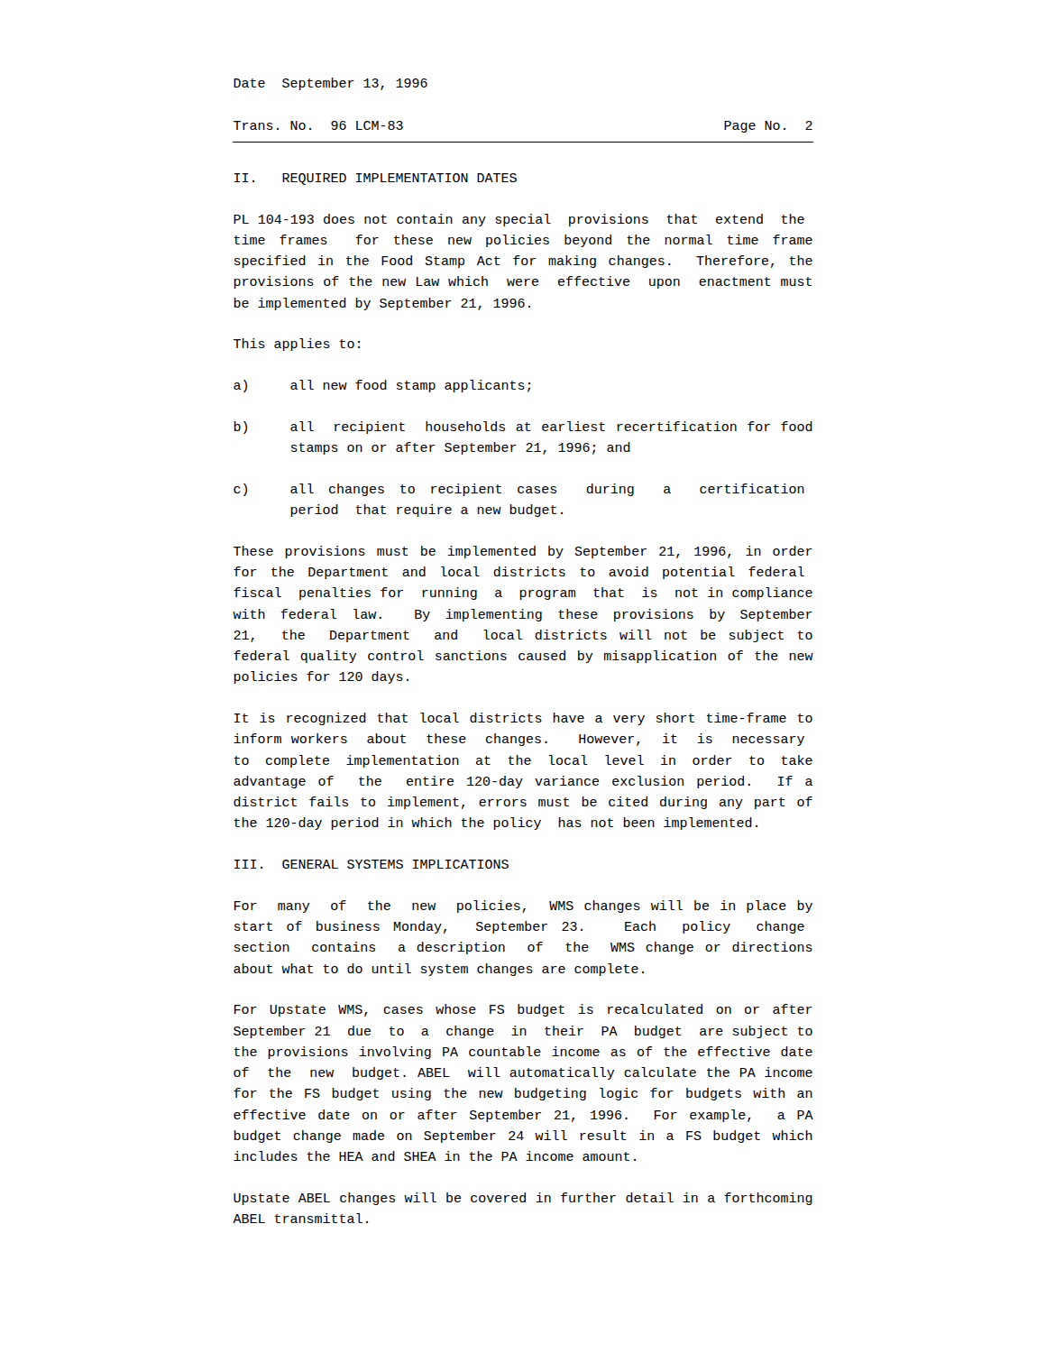Date September 13, 1996
Trans. No. 96 LCM-83 Page No. 2
II. REQUIRED IMPLEMENTATION DATES
PL 104-193 does not contain any special provisions that extend the time frames for these new policies beyond the normal time frame specified in the Food Stamp Act for making changes. Therefore, the provisions of the new Law which were effective upon enactment must be implemented by September 21, 1996.
This applies to:
a) all new food stamp applicants;
b) all recipient households at earliest recertification for food stamps on or after September 21, 1996; and
c) all changes to recipient cases during a certification period that require a new budget.
These provisions must be implemented by September 21, 1996, in order for the Department and local districts to avoid potential federal fiscal penalties for running a program that is not in compliance with federal law. By implementing these provisions by September 21, the Department and local districts will not be subject to federal quality control sanctions caused by misapplication of the new policies for 120 days.
It is recognized that local districts have a very short time-frame to inform workers about these changes. However, it is necessary to complete implementation at the local level in order to take advantage of the entire 120-day variance exclusion period. If a district fails to implement, errors must be cited during any part of the 120-day period in which the policy has not been implemented.
III. GENERAL SYSTEMS IMPLICATIONS
For many of the new policies, WMS changes will be in place by start of business Monday, September 23. Each policy change section contains a description of the WMS change or directions about what to do until system changes are complete.
For Upstate WMS, cases whose FS budget is recalculated on or after September 21 due to a change in their PA budget are subject to the provisions involving PA countable income as of the effective date of the new budget. ABEL will automatically calculate the PA income for the FS budget using the new budgeting logic for budgets with an effective date on or after September 21, 1996. For example, a PA budget change made on September 24 will result in a FS budget which includes the HEA and SHEA in the PA income amount.
Upstate ABEL changes will be covered in further detail in a forthcoming ABEL transmittal.